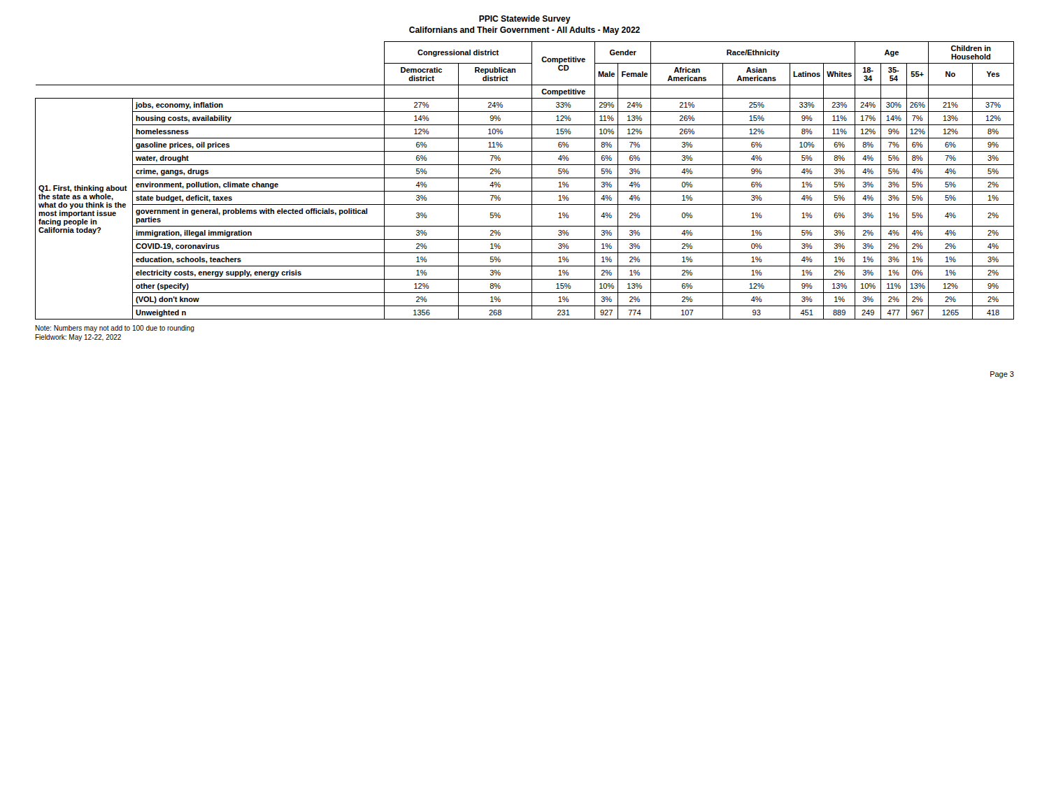PPIC Statewide Survey
Californians and Their Government - All Adults - May 2022
| | Congressional district | Competitive CD | Gender | Race/Ethnicity | Age | Children in Household |
| --- | --- | --- | --- | --- | --- | --- |
| Democratic district | Republican district | Male | Female | African Americans | Asian Americans | Latinos | Whites | 18-34 | 35-54 | 55+ | No | Yes |
| | | | Competitive | | | | | | | | | | | |
| Q1. First, thinking about the state as a whole, what do you think is the most important issue facing people in California today? | jobs, economy, inflation | 27% | 24% | 33% | 29% | 24% | 21% | 25% | 33% | 23% | 24% | 30% | 26% | 21% | 37% |
| housing costs, availability | 14% | 9% | 12% | 11% | 13% | 26% | 15% | 9% | 11% | 17% | 14% | 7% | 13% | 12% |
| homelessness | 12% | 10% | 15% | 10% | 12% | 26% | 12% | 8% | 11% | 12% | 9% | 12% | 12% | 8% |
| gasoline prices, oil prices | 6% | 11% | 6% | 8% | 7% | 3% | 6% | 10% | 6% | 8% | 7% | 6% | 6% | 9% |
| water, drought | 6% | 7% | 4% | 6% | 6% | 3% | 4% | 5% | 8% | 4% | 5% | 8% | 7% | 3% |
| crime, gangs, drugs | 5% | 2% | 5% | 5% | 3% | 4% | 9% | 4% | 3% | 4% | 5% | 4% | 4% | 5% |
| environment, pollution, climate change | 4% | 4% | 1% | 3% | 4% | 0% | 6% | 1% | 5% | 3% | 3% | 5% | 5% | 2% |
| state budget, deficit, taxes | 3% | 7% | 1% | 4% | 4% | 1% | 3% | 4% | 5% | 4% | 3% | 5% | 5% | 1% |
| government in general, problems with elected officials, political parties | 3% | 5% | 1% | 4% | 2% | 0% | 1% | 1% | 6% | 3% | 1% | 5% | 4% | 2% |
| immigration, illegal immigration | 3% | 2% | 3% | 3% | 3% | 4% | 1% | 5% | 3% | 2% | 4% | 4% | 4% | 2% |
| COVID-19, coronavirus | 2% | 1% | 3% | 1% | 3% | 2% | 0% | 3% | 3% | 3% | 2% | 2% | 2% | 4% |
| education, schools, teachers | 1% | 5% | 1% | 1% | 2% | 1% | 1% | 4% | 1% | 1% | 3% | 1% | 1% | 3% |
| electricity costs, energy supply, energy crisis | 1% | 3% | 1% | 2% | 1% | 2% | 1% | 1% | 2% | 3% | 1% | 0% | 1% | 2% |
| other (specify) | 12% | 8% | 15% | 10% | 13% | 6% | 12% | 9% | 13% | 10% | 11% | 13% | 12% | 9% |
| (VOL) don't know | 2% | 1% | 1% | 3% | 2% | 2% | 4% | 3% | 1% | 3% | 2% | 2% | 2% | 2% |
| Unweighted n | 1356 | 268 | 231 | 927 | 774 | 107 | 93 | 451 | 889 | 249 | 477 | 967 | 1265 | 418 |
Note: Numbers may not add to 100 due to rounding
Fieldwork: May 12-22, 2022
Page 3